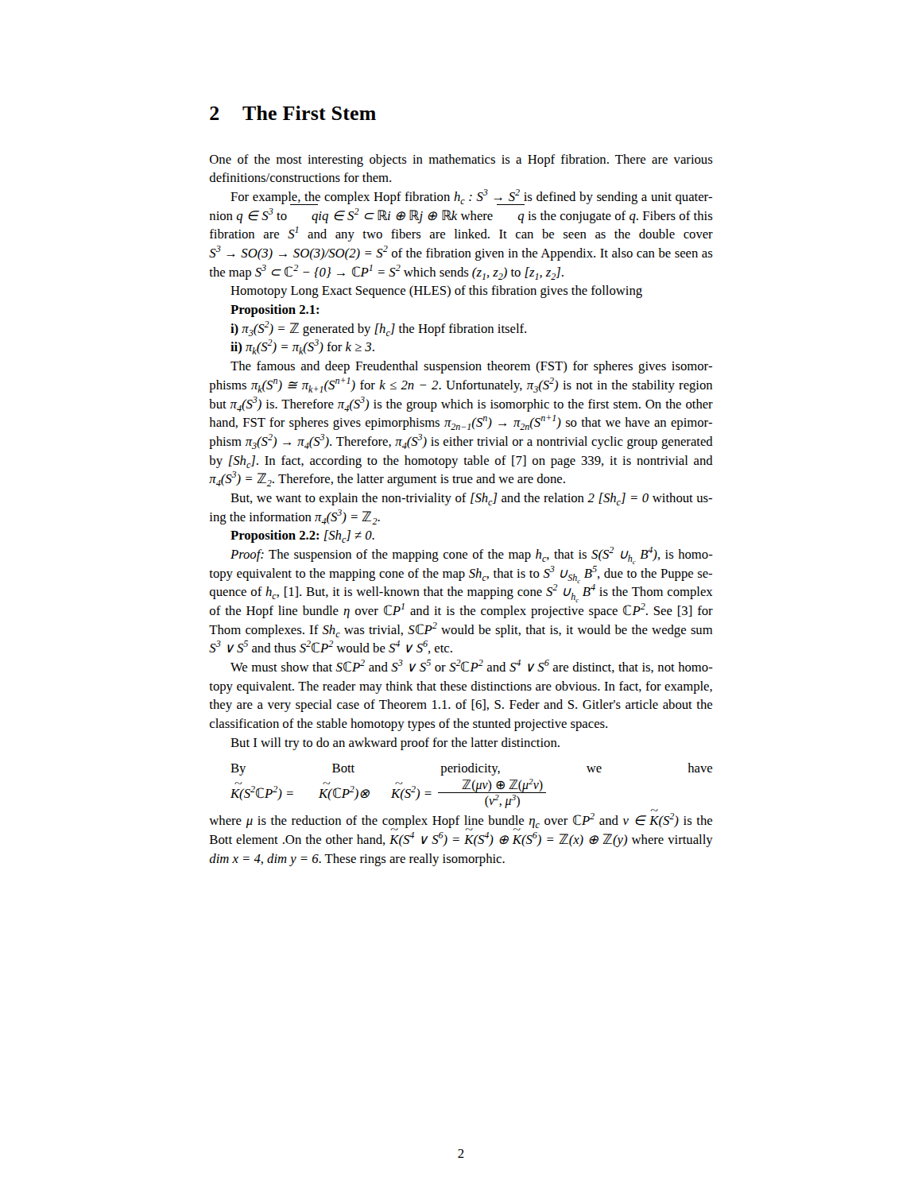2 The First Stem
One of the most interesting objects in mathematics is a Hopf fibration. There are various definitions/constructions for them.
For example, the complex Hopf fibration hc : S3 → S2 is defined by sending a unit quaternion q ∈ S3 to qiq ∈ S2 ⊂ ℝi ⊕ ℝj ⊕ ℝk where q is the conjugate of q. Fibers of this fibration are S1 and any two fibers are linked. It can be seen as the double cover S3 → SO(3) → SO(3)/SO(2) = S2 of the fibration given in the Appendix. It also can be seen as the map S3 ⊂ ℂ2 − {0} → ℂP1 = S2 which sends (z1, z2) to [z1, z2].
Homotopy Long Exact Sequence (HLES) of this fibration gives the following
Proposition 2.1:
i) π3(S2) = ℤ generated by [hc] the Hopf fibration itself.
ii) πk(S2) = πk(S3) for k ≥ 3.
The famous and deep Freudenthal suspension theorem (FST) for spheres gives isomorphisms πk(Sn) ≅ πk+1(Sn+1) for k ≤ 2n − 2. Unfortunately, π3(S2) is not in the stability region but π4(S3) is. Therefore π4(S3) is the group which is isomorphic to the first stem. On the other hand, FST for spheres gives epimorphisms π2n−1(Sn) → π2n(Sn+1) so that we have an epimorphism π3(S2) → π4(S3). Therefore, π4(S3) is either trivial or a nontrivial cyclic group generated by [Shc]. In fact, according to the homotopy table of [7] on page 339, it is nontrivial and π4(S3) = ℤ2. Therefore, the latter argument is true and we are done.
But, we want to explain the non-triviality of [Shc] and the relation 2 [Shc] = 0 without using the information π4(S3) = ℤ2.
Proposition 2.2: [Shc] ≠ 0.
Proof: The suspension of the mapping cone of the map hc, that is S(S2 ∪hc B4), is homotopy equivalent to the mapping cone of the map Shc, that is to S3 ∪Shc B5, due to the Puppe sequence of hc, [1]. But, it is well-known that the mapping cone S2 ∪hc B4 is the Thom complex of the Hopf line bundle η over ℂP1 and it is the complex projective space ℂP2. See [3] for Thom complexes. If Shc was trivial, SℂP2 would be split, that is, it would be the wedge sum S3 ∨ S5 and thus S2ℂP2 would be S4 ∨ S6, etc.
We must show that SℂP2 and S3 ∨ S5 or S2ℂP2 and S4 ∨ S6 are distinct, that is, not homotopy equivalent. The reader may think that these distinctions are obvious. In fact, for example, they are a very special case of Theorem 1.1. of [6], S. Feder and S. Gitler's article about the classification of the stable homotopy types of the stunted projective spaces.
But I will try to do an awkward proof for the latter distinction.
By Bott periodicity, we have ~K(S2ℂP2) = ~K(ℂP2)⊗~K(S2) = ℤ(μν) ⊕ ℤ(μ2ν)(ν2, μ3)
where μ is the reduction of the complex Hopf line bundle ηc over ℂP2 and ν ∈ ~K(S2) is the Bott element .On the other hand, ~K(S4 ∨ S6) = ~K(S4) ⊕ ~K(S6) = ℤ(x) ⊕ ℤ(y) where virtually dim x = 4, dim y = 6. These rings are really isomorphic.
2